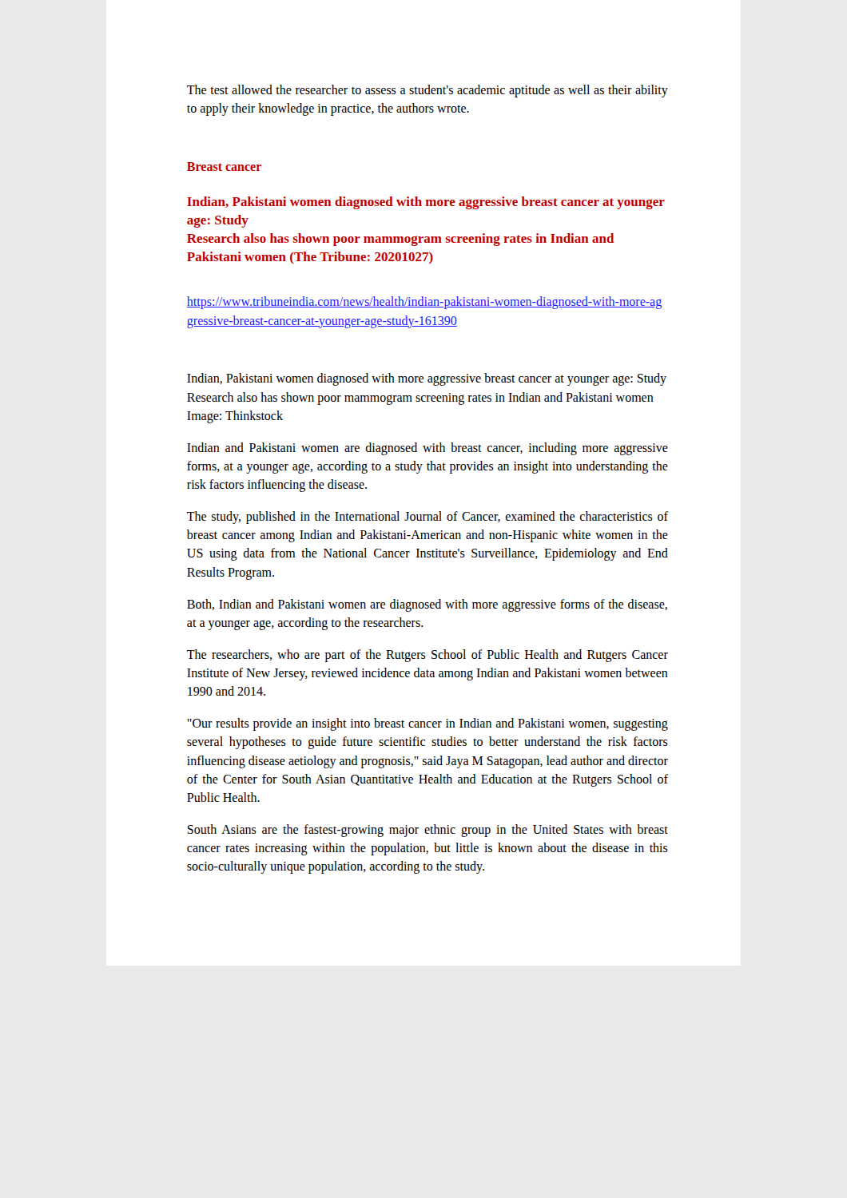The test allowed the researcher to assess a student's academic aptitude as well as their ability to apply their knowledge in practice, the authors wrote.
Breast cancer
Indian, Pakistani women diagnosed with more aggressive breast cancer at younger age: Study
Research also has shown poor mammogram screening rates in Indian and Pakistani women (The Tribune: 20201027)
https://www.tribuneindia.com/news/health/indian-pakistani-women-diagnosed-with-more-aggressive-breast-cancer-at-younger-age-study-161390
Indian, Pakistani women diagnosed with more aggressive breast cancer at younger age: Study
Research also has shown poor mammogram screening rates in Indian and Pakistani women
Image: Thinkstock
Indian and Pakistani women are diagnosed with breast cancer, including more aggressive forms, at a younger age, according to a study that provides an insight into understanding the risk factors influencing the disease.
The study, published in the International Journal of Cancer, examined the characteristics of breast cancer among Indian and Pakistani-American and non-Hispanic white women in the US using data from the National Cancer Institute's Surveillance, Epidemiology and End Results Program.
Both, Indian and Pakistani women are diagnosed with more aggressive forms of the disease, at a younger age, according to the researchers.
The researchers, who are part of the Rutgers School of Public Health and Rutgers Cancer Institute of New Jersey, reviewed incidence data among Indian and Pakistani women between 1990 and 2014.
"Our results provide an insight into breast cancer in Indian and Pakistani women, suggesting several hypotheses to guide future scientific studies to better understand the risk factors influencing disease aetiology and prognosis," said Jaya M Satagopan, lead author and director of the Center for South Asian Quantitative Health and Education at the Rutgers School of Public Health.
South Asians are the fastest-growing major ethnic group in the United States with breast cancer rates increasing within the population, but little is known about the disease in this socio-culturally unique population, according to the study.